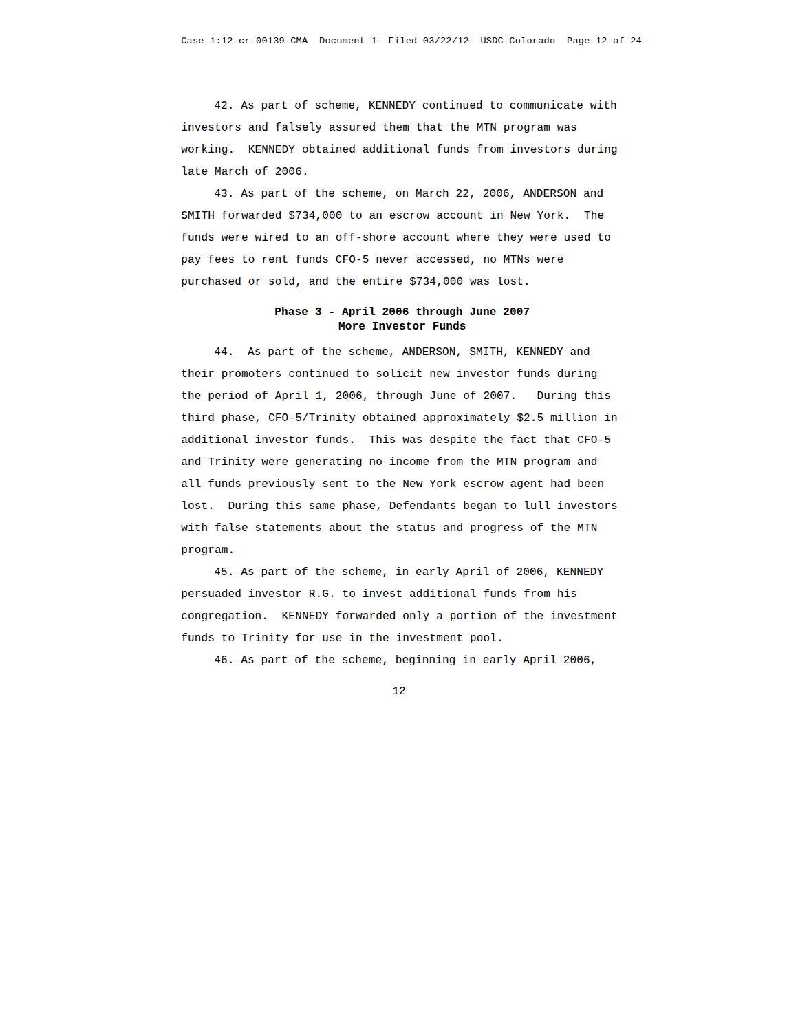Case 1:12-cr-00139-CMA Document 1 Filed 03/22/12 USDC Colorado Page 12 of 24
42. As part of scheme, KENNEDY continued to communicate with investors and falsely assured them that the MTN program was working. KENNEDY obtained additional funds from investors during late March of 2006.
43. As part of the scheme, on March 22, 2006, ANDERSON and SMITH forwarded $734,000 to an escrow account in New York. The funds were wired to an off-shore account where they were used to pay fees to rent funds CFO-5 never accessed, no MTNs were purchased or sold, and the entire $734,000 was lost.
Phase 3 - April 2006 through June 2007
More Investor Funds
44. As part of the scheme, ANDERSON, SMITH, KENNEDY and their promoters continued to solicit new investor funds during the period of April 1, 2006, through June of 2007. During this third phase, CFO-5/Trinity obtained approximately $2.5 million in additional investor funds. This was despite the fact that CFO-5 and Trinity were generating no income from the MTN program and all funds previously sent to the New York escrow agent had been lost. During this same phase, Defendants began to lull investors with false statements about the status and progress of the MTN program.
45. As part of the scheme, in early April of 2006, KENNEDY persuaded investor R.G. to invest additional funds from his congregation. KENNEDY forwarded only a portion of the investment funds to Trinity for use in the investment pool.
46. As part of the scheme, beginning in early April 2006,
12